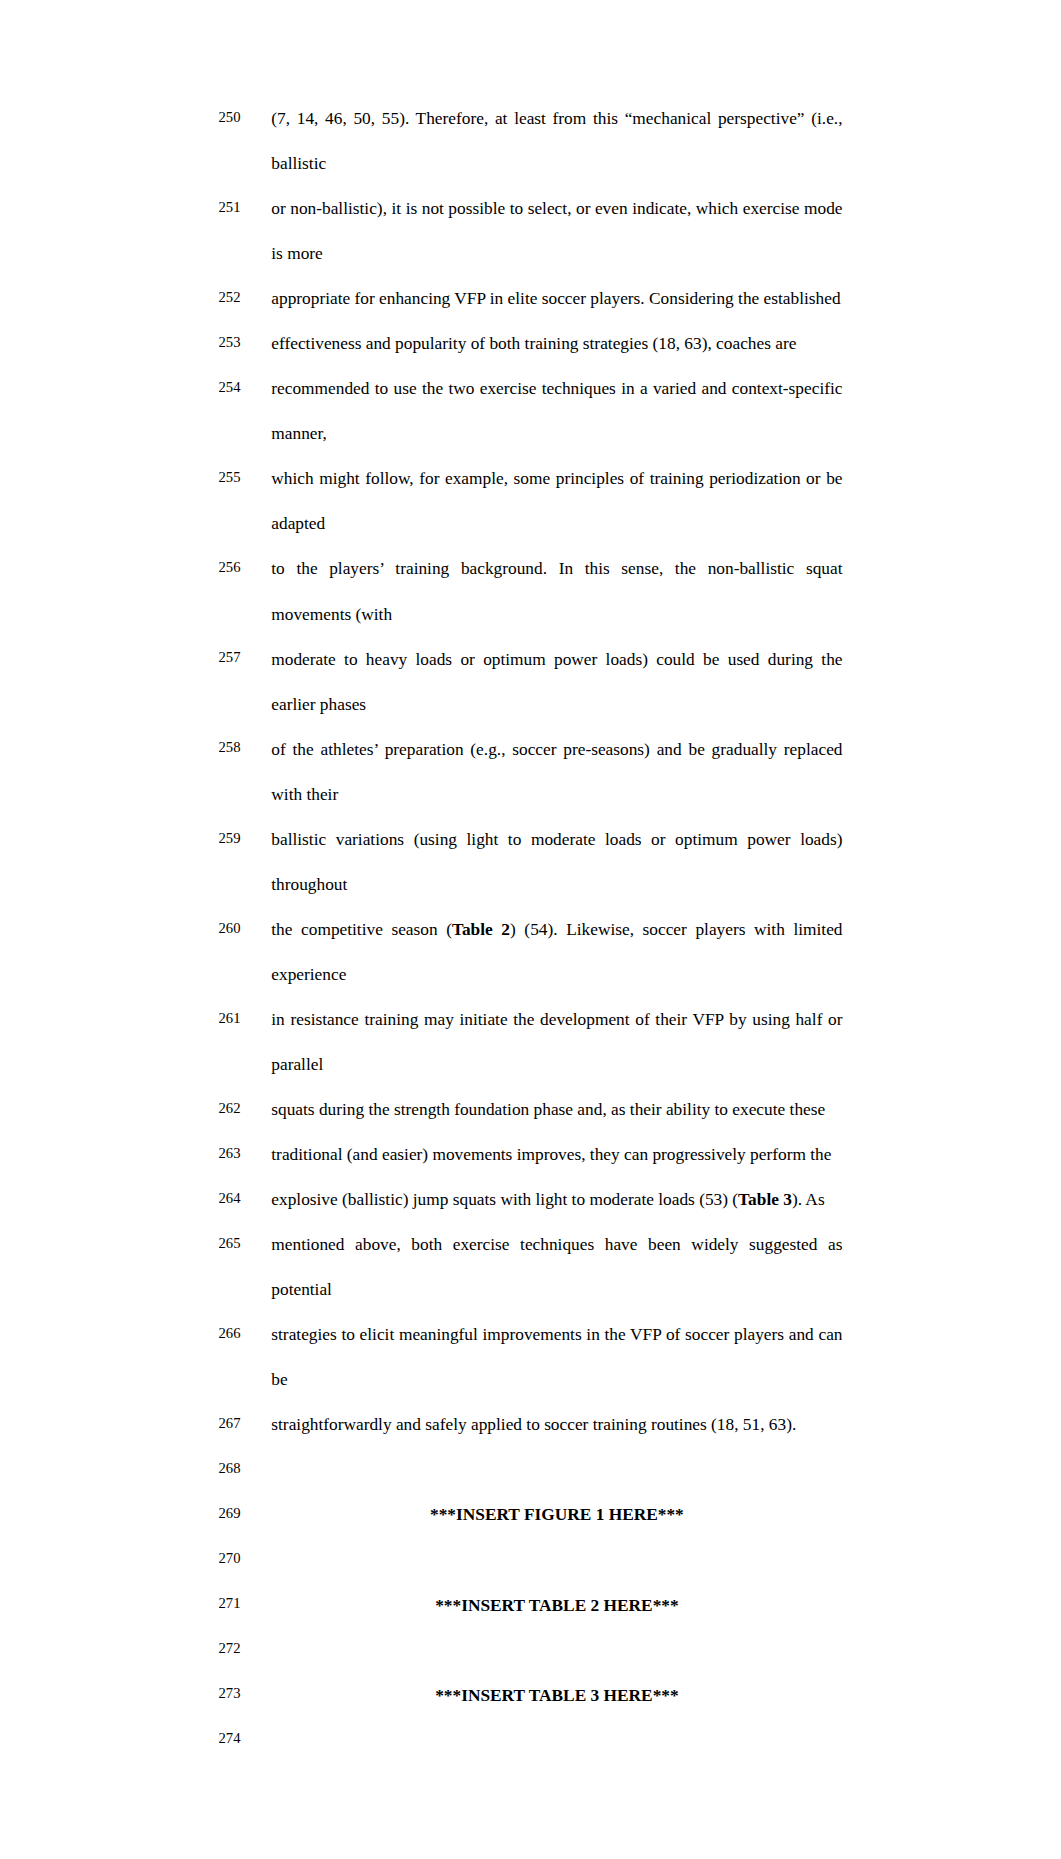250
(7, 14, 46, 50, 55). Therefore, at least from this “mechanical perspective” (i.e., ballistic
251
or non-ballistic), it is not possible to select, or even indicate, which exercise mode is more
252
appropriate for enhancing VFP in elite soccer players. Considering the established
253
effectiveness and popularity of both training strategies (18, 63), coaches are
254
recommended to use the two exercise techniques in a varied and context-specific manner,
255
which might follow, for example, some principles of training periodization or be adapted
256
to the players’ training background. In this sense, the non-ballistic squat movements (with
257
moderate to heavy loads or optimum power loads) could be used during the earlier phases
258
of the athletes’ preparation (e.g., soccer pre-seasons) and be gradually replaced with their
259
ballistic variations (using light to moderate loads or optimum power loads) throughout
260
the competitive season (Table 2) (54). Likewise, soccer players with limited experience
261
in resistance training may initiate the development of their VFP by using half or parallel
262
squats during the strength foundation phase and, as their ability to execute these
263
traditional (and easier) movements improves, they can progressively perform the
264
explosive (ballistic) jump squats with light to moderate loads (53) (Table 3). As
265
mentioned above, both exercise techniques have been widely suggested as potential
266
strategies to elicit meaningful improvements in the VFP of soccer players and can be
267
straightforwardly and safely applied to soccer training routines (18, 51, 63).
268
269
***INSERT FIGURE 1 HERE***
270
271
***INSERT TABLE 2 HERE***
272
273
***INSERT TABLE 3 HERE***
274